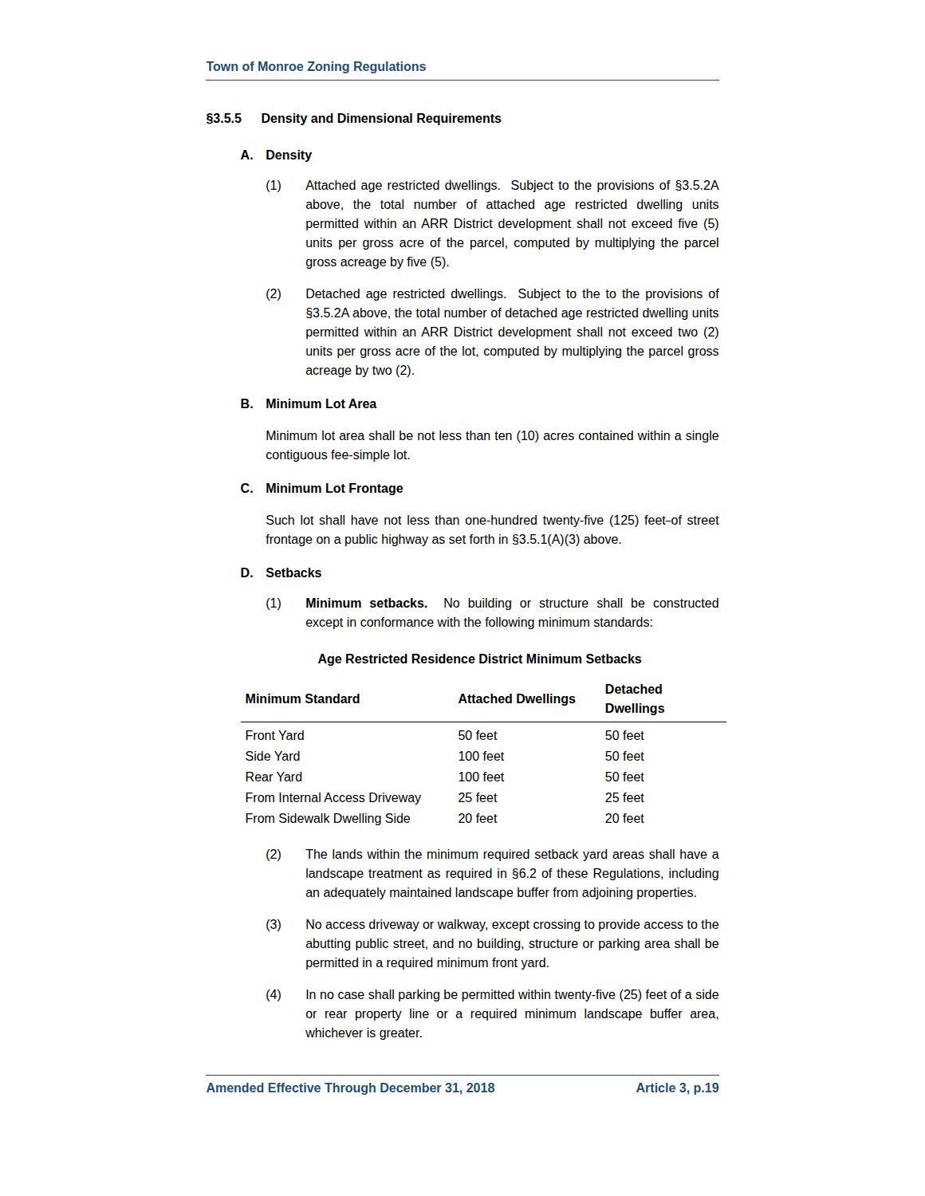Town of Monroe Zoning Regulations
§3.5.5 Density and Dimensional Requirements
A. Density
(1)
Attached age restricted dwellings. Subject to the provisions of §3.5.2A above, the total number of attached age restricted dwelling units permitted within an ARR District development shall not exceed five (5) units per gross acre of the parcel, computed by multiplying the parcel gross acreage by five (5).
(2)
Detached age restricted dwellings. Subject to the to the provisions of §3.5.2A above, the total number of detached age restricted dwelling units permitted within an ARR District development shall not exceed two (2) units per gross acre of the lot, computed by multiplying the parcel gross acreage by two (2).
B. Minimum Lot Area
Minimum lot area shall be not less than ten (10) acres contained within a single contiguous fee-simple lot.
C. Minimum Lot Frontage
Such lot shall have not less than one-hundred twenty-five (125) feet of street frontage on a public highway as set forth in §3.5.1(A)(3) above.
D. Setbacks
(1)
Minimum setbacks. No building or structure shall be constructed except in conformance with the following minimum standards:
Age Restricted Residence District Minimum Setbacks
| Minimum Standard | Attached Dwellings | Detached Dwellings |
| --- | --- | --- |
| Front Yard | 50 feet | 50 feet |
| Side Yard | 100 feet | 50 feet |
| Rear Yard | 100 feet | 50 feet |
| From Internal Access Driveway | 25 feet | 25 feet |
| From Sidewalk Dwelling Side | 20 feet | 20 feet |
(2)
The lands within the minimum required setback yard areas shall have a landscape treatment as required in §6.2 of these Regulations, including an adequately maintained landscape buffer from adjoining properties.
(3)
No access driveway or walkway, except crossing to provide access to the abutting public street, and no building, structure or parking area shall be permitted in a required minimum front yard.
(4)
In no case shall parking be permitted within twenty-five (25) feet of a side or rear property line or a required minimum landscape buffer area, whichever is greater.
Amended Effective Through December 31, 2018 Article 3, p.19